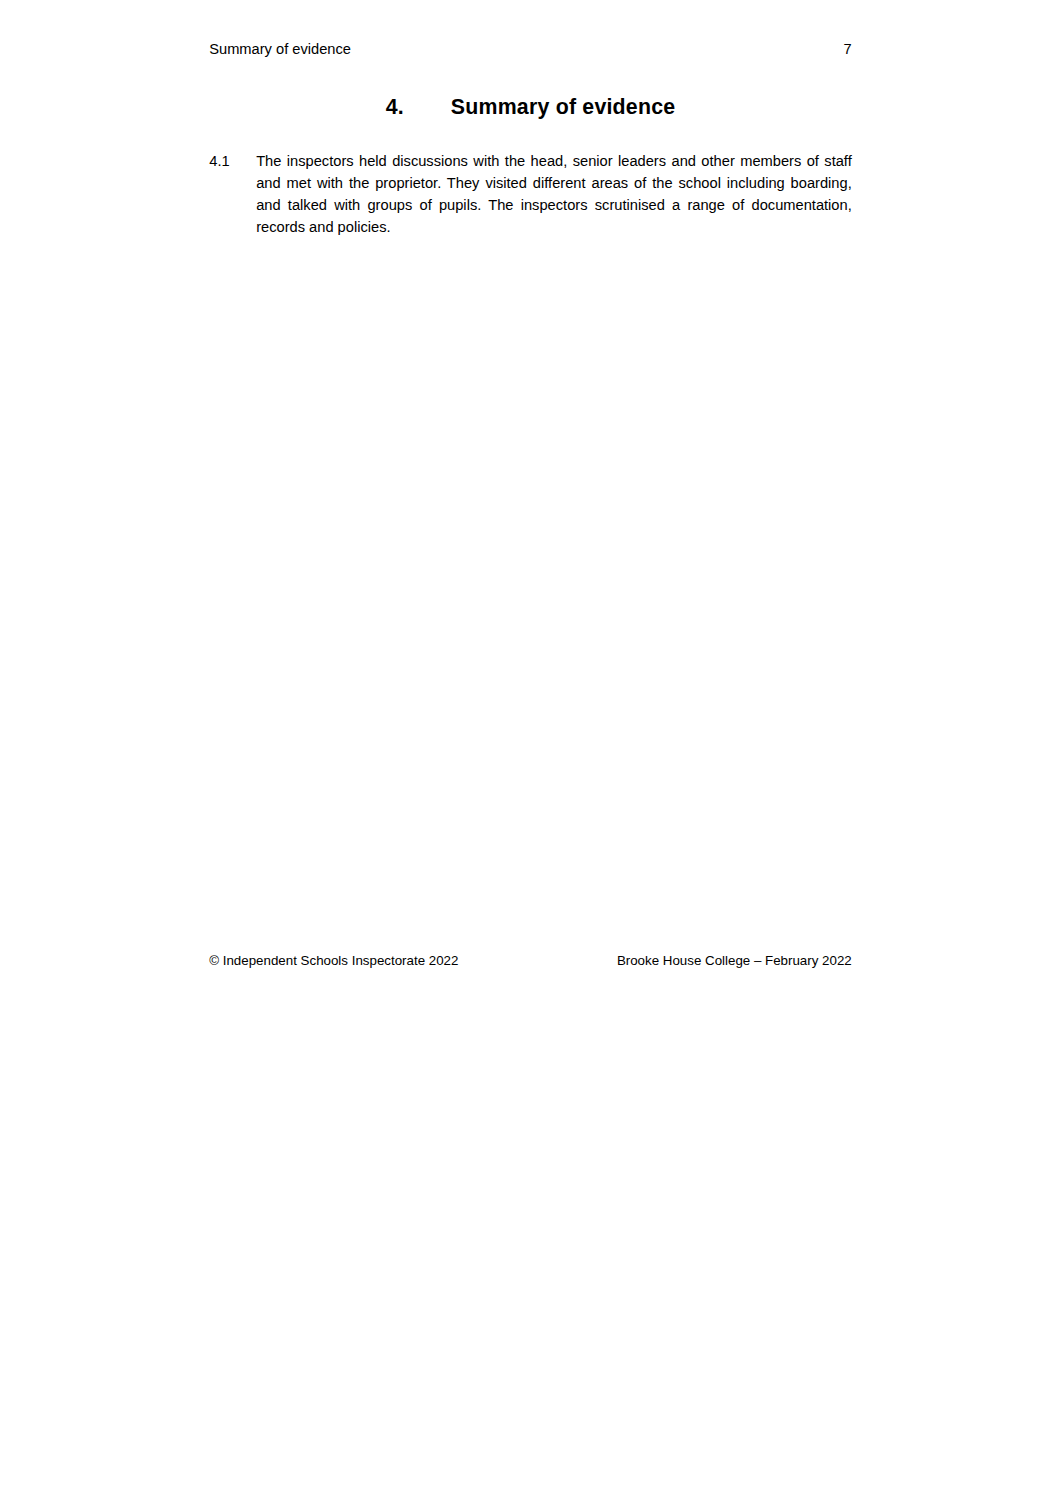Summary of evidence 7
4. Summary of evidence
4.1 The inspectors held discussions with the head, senior leaders and other members of staff and met with the proprietor. They visited different areas of the school including boarding, and talked with groups of pupils. The inspectors scrutinised a range of documentation, records and policies.
© Independent Schools Inspectorate 2022 Brooke House College – February 2022